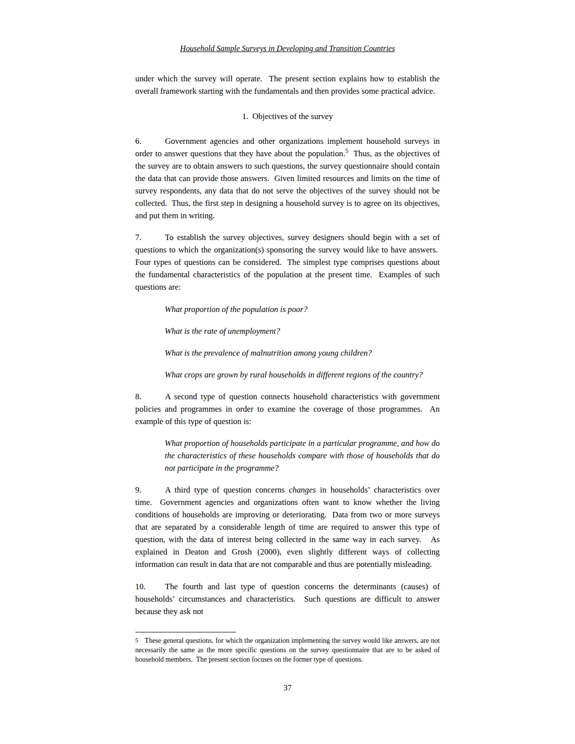Household Sample Surveys in Developing and Transition Countries
under which the survey will operate. The present section explains how to establish the overall framework starting with the fundamentals and then provides some practical advice.
1. Objectives of the survey
6. Government agencies and other organizations implement household surveys in order to answer questions that they have about the population.5 Thus, as the objectives of the survey are to obtain answers to such questions, the survey questionnaire should contain the data that can provide those answers. Given limited resources and limits on the time of survey respondents, any data that do not serve the objectives of the survey should not be collected. Thus, the first step in designing a household survey is to agree on its objectives, and put them in writing.
7. To establish the survey objectives, survey designers should begin with a set of questions to which the organization(s) sponsoring the survey would like to have answers. Four types of questions can be considered. The simplest type comprises questions about the fundamental characteristics of the population at the present time. Examples of such questions are:
What proportion of the population is poor?
What is the rate of unemployment?
What is the prevalence of malnutrition among young children?
What crops are grown by rural households in different regions of the country?
8. A second type of question connects household characteristics with government policies and programmes in order to examine the coverage of those programmes. An example of this type of question is:
What proportion of households participate in a particular programme, and how do the characteristics of these households compare with those of households that do not participate in the programme?
9. A third type of question concerns changes in households’ characteristics over time. Government agencies and organizations often want to know whether the living conditions of households are improving or deteriorating. Data from two or more surveys that are separated by a considerable length of time are required to answer this type of question, with the data of interest being collected in the same way in each survey. As explained in Deaton and Grosh (2000), even slightly different ways of collecting information can result in data that are not comparable and thus are potentially misleading.
10. The fourth and last type of question concerns the determinants (causes) of households’ circumstances and characteristics. Such questions are difficult to answer because they ask not
5 These general questions, for which the organization implementing the survey would like answers, are not necessarily the same as the more specific questions on the survey questionnaire that are to be asked of household members. The present section focuses on the former type of questions.
37